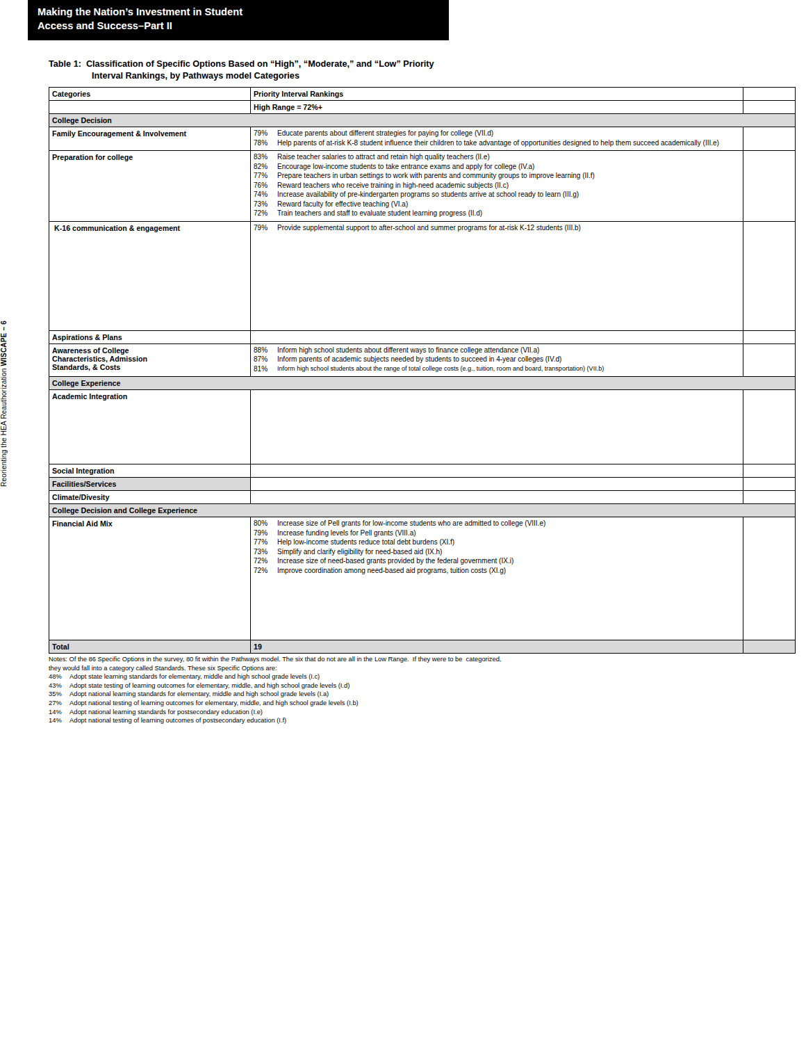Reorienting the HEA Reauthorization WISCAPE – 6
Making the Nation’s Investment in Student
Access and Success–Part II
Table 1: Classification of Specific Options Based on “High”, “Moderate,” and “Low” Priority Interval Rankings, by Pathways model Categories
| Categories | Priority Interval Rankings | |
| | High Range = 72%+ | |
| College Decision |
| Family Encouragement & Involvement | 79% Educate parents about different strategies for paying for college (VII.d) 78% Help parents of at-risk K-8 student influence their children to take advantage of opportunities designed to help them succeed academically (III.e) | |
| Preparation for college | 83% Raise teacher salaries to attract and retain high quality teachers (II.e) 82% Encourage low-income students to take entrance exams and apply for college (IV.a) 77% Prepare teachers in urban settings to work with parents and community groups to improve learning (II.f) 76% Reward teachers who receive training in high-need academic subjects (II.c) 74% Increase availability of pre-kindergarten programs so students arrive at school ready to learn (III.g) 73% Reward faculty for effective teaching (VI.a) 72% Train teachers and staff to evaluate student learning progress (II.d) | |
| K-16 communication & engagement | 79% Provide supplemental support to after-school and summer programs for at-risk K-12 students (III.b) | |
| Aspirations & Plans | | |
| Awareness of College Characteristics, Admission Standards, & Costs | 88% Inform high school students about different ways to finance college attendance (VII.a) 87% Inform parents of academic subjects needed by students to succeed in 4-year colleges (IV.d) 81% Inform high school students about the range of total college costs (e.g., tuition, room and board, transportation) (VII.b) | |
| College Experience |
| Academic Integration | | |
| Social Integration | | |
| Facilities/Services | | |
| Climate/Divesity | | |
| College Decision and College Experience |
| Financial Aid Mix | 80% Increase size of Pell grants for low-income students who are admitted to college (VIII.e) 79% Increase funding levels for Pell grants (VIII.a) 77% Help low-income students reduce total debt burdens (XI.f) 73% Simplify and clarify eligibility for need-based aid (IX.h) 72% Increase size of need-based grants provided by the federal government (IX.i) 72% Improve coordination among need-based aid programs, tuition costs (XI.g) | |
| Total | 19 | |
Notes: Of the 86 Specific Options in the survey, 80 fit within the Pathways model. The six that do not are all in the Low Range. If they were to be categorized,
they would fall into a category called Standards. These six Specific Options are:
48% Adopt state learning standards for elementary, middle and high school grade levels (I.c)
43% Adopt state testing of learning outcomes for elementary, middle, and high school grade levels (I.d)
35% Adopt national learning standards for elementary, middle and high school grade levels (I.a)
27% Adopt national testing of learning outcomes for elementary, middle, and high school grade levels (I.b)
14% Adopt national learning standards for postsecondary education (I.e)
14% Adopt national testing of learning outcomes of postsecondary education (I.f)